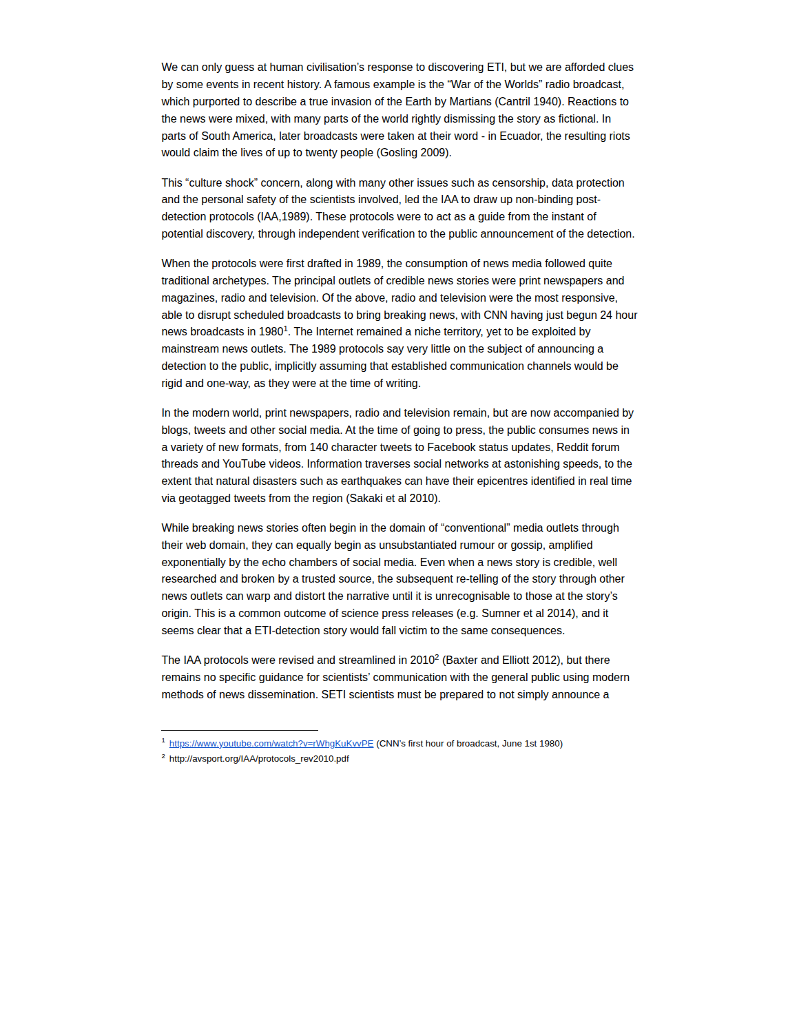We can only guess at human civilisation’s response to discovering ETI, but we are afforded clues by some events in recent history. A famous example is the “War of the Worlds” radio broadcast, which purported to describe a true invasion of the Earth by Martians (Cantril 1940). Reactions to the news were mixed, with many parts of the world rightly dismissing the story as fictional. In parts of South America, later broadcasts were taken at their word - in Ecuador, the resulting riots would claim the lives of up to twenty people (Gosling 2009).
This “culture shock” concern, along with many other issues such as censorship, data protection and the personal safety of the scientists involved, led the IAA to draw up non-binding post-detection protocols (IAA,1989). These protocols were to act as a guide from the instant of potential discovery, through independent verification to the public announcement of the detection.
When the protocols were first drafted in 1989, the consumption of news media followed quite traditional archetypes. The principal outlets of credible news stories were print newspapers and magazines, radio and television. Of the above, radio and television were the most responsive, able to disrupt scheduled broadcasts to bring breaking news, with CNN having just begun 24 hour news broadcasts in 19801. The Internet remained a niche territory, yet to be exploited by mainstream news outlets. The 1989 protocols say very little on the subject of announcing a detection to the public, implicitly assuming that established communication channels would be rigid and one-way, as they were at the time of writing.
In the modern world, print newspapers, radio and television remain, but are now accompanied by blogs, tweets and other social media. At the time of going to press, the public consumes news in a variety of new formats, from 140 character tweets to Facebook status updates, Reddit forum threads and YouTube videos. Information traverses social networks at astonishing speeds, to the extent that natural disasters such as earthquakes can have their epicentres identified in real time via geotagged tweets from the region (Sakaki et al 2010).
While breaking news stories often begin in the domain of “conventional” media outlets through their web domain, they can equally begin as unsubstantiated rumour or gossip, amplified exponentially by the echo chambers of social media. Even when a news story is credible, well researched and broken by a trusted source, the subsequent re-telling of the story through other news outlets can warp and distort the narrative until it is unrecognisable to those at the story’s origin. This is a common outcome of science press releases (e.g. Sumner et al 2014), and it seems clear that a ETI-detection story would fall victim to the same consequences.
The IAA protocols were revised and streamlined in 20102 (Baxter and Elliott 2012), but there remains no specific guidance for scientists’ communication with the general public using modern methods of news dissemination. SETI scientists must be prepared to not simply announce a
1 https://www.youtube.com/watch?v=rWhgKuKvvPE (CNN’s first hour of broadcast, June 1st 1980)
2 http://avsport.org/IAA/protocols_rev2010.pdf